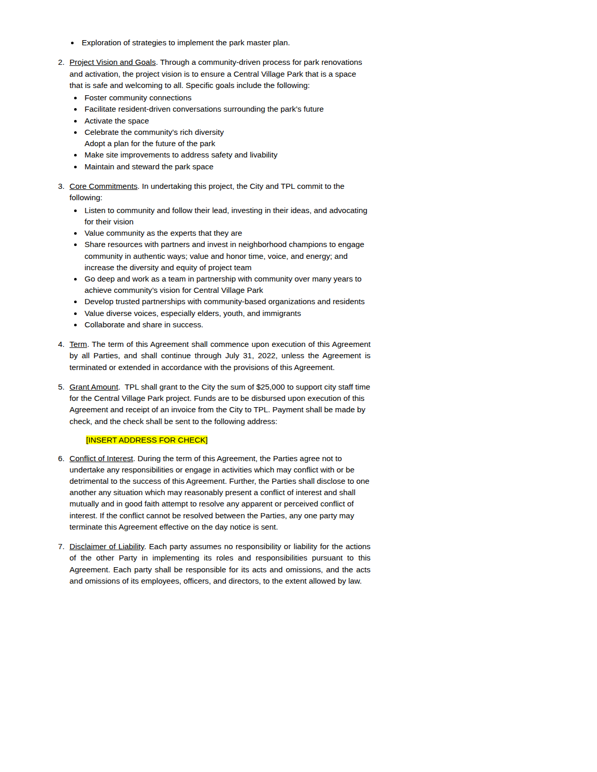Exploration of strategies to implement the park master plan.
Project Vision and Goals. Through a community-driven process for park renovations and activation, the project vision is to ensure a Central Village Park that is a space that is safe and welcoming to all. Specific goals include the following:
Foster community connections
Facilitate resident-driven conversations surrounding the park’s future
Activate the space
Celebrate the community’s rich diversity
Adopt a plan for the future of the park
Make site improvements to address safety and livability
Maintain and steward the park space
Core Commitments. In undertaking this project, the City and TPL commit to the following:
Listen to community and follow their lead, investing in their ideas, and advocating for their vision
Value community as the experts that they are
Share resources with partners and invest in neighborhood champions to engage community in authentic ways; value and honor time, voice, and energy; and increase the diversity and equity of project team
Go deep and work as a team in partnership with community over many years to achieve community’s vision for Central Village Park
Develop trusted partnerships with community-based organizations and residents
Value diverse voices, especially elders, youth, and immigrants
Collaborate and share in success.
Term. The term of this Agreement shall commence upon execution of this Agreement by all Parties, and shall continue through July 31, 2022, unless the Agreement is terminated or extended in accordance with the provisions of this Agreement.
Grant Amount. TPL shall grant to the City the sum of $25,000 to support city staff time for the Central Village Park project. Funds are to be disbursed upon execution of this Agreement and receipt of an invoice from the City to TPL. Payment shall be made by check, and the check shall be sent to the following address:
[INSERT ADDRESS FOR CHECK]
Conflict of Interest. During the term of this Agreement, the Parties agree not to undertake any responsibilities or engage in activities which may conflict with or be detrimental to the success of this Agreement. Further, the Parties shall disclose to one another any situation which may reasonably present a conflict of interest and shall mutually and in good faith attempt to resolve any apparent or perceived conflict of interest. If the conflict cannot be resolved between the Parties, any one party may terminate this Agreement effective on the day notice is sent.
Disclaimer of Liability. Each party assumes no responsibility or liability for the actions of the other Party in implementing its roles and responsibilities pursuant to this Agreement. Each party shall be responsible for its acts and omissions, and the acts and omissions of its employees, officers, and directors, to the extent allowed by law.